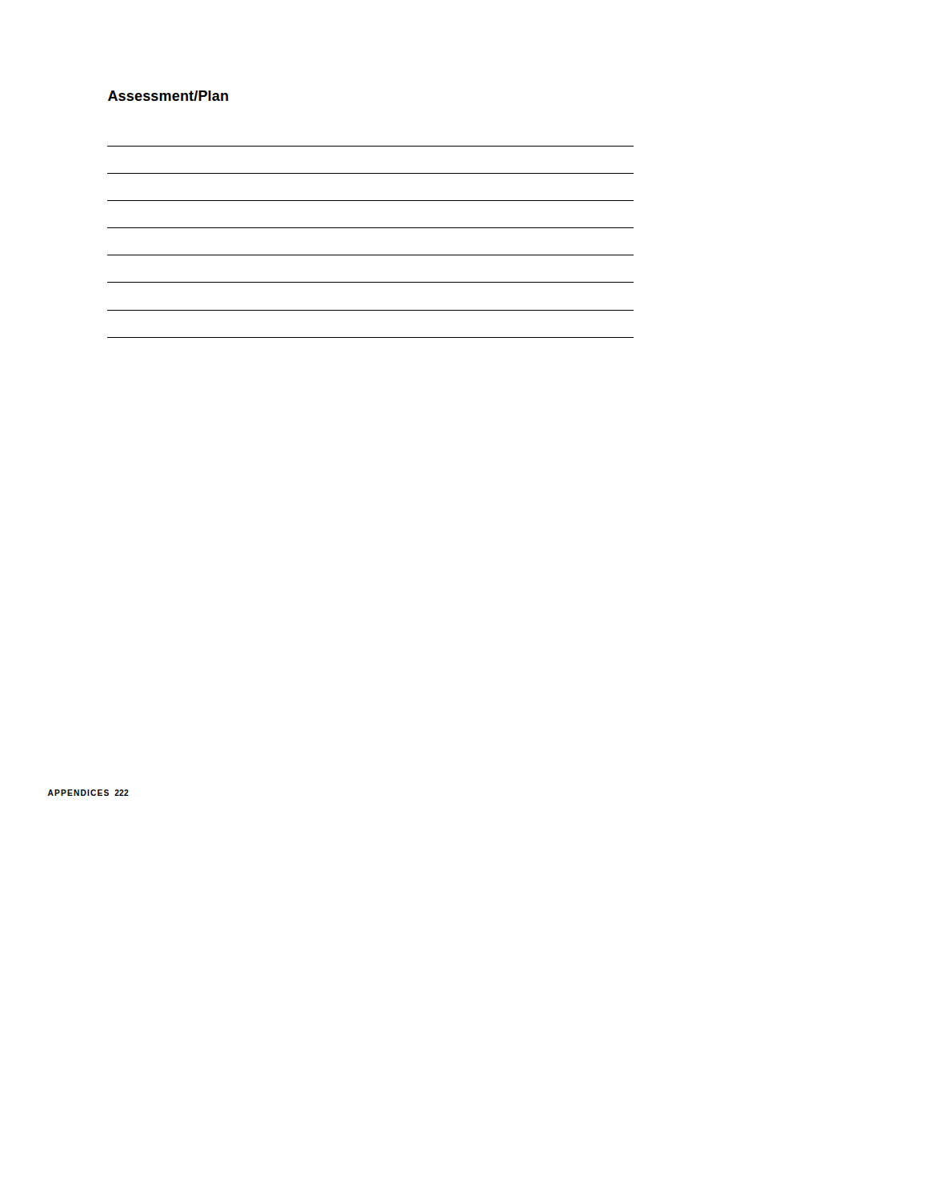Assessment/Plan
APPENDICES222